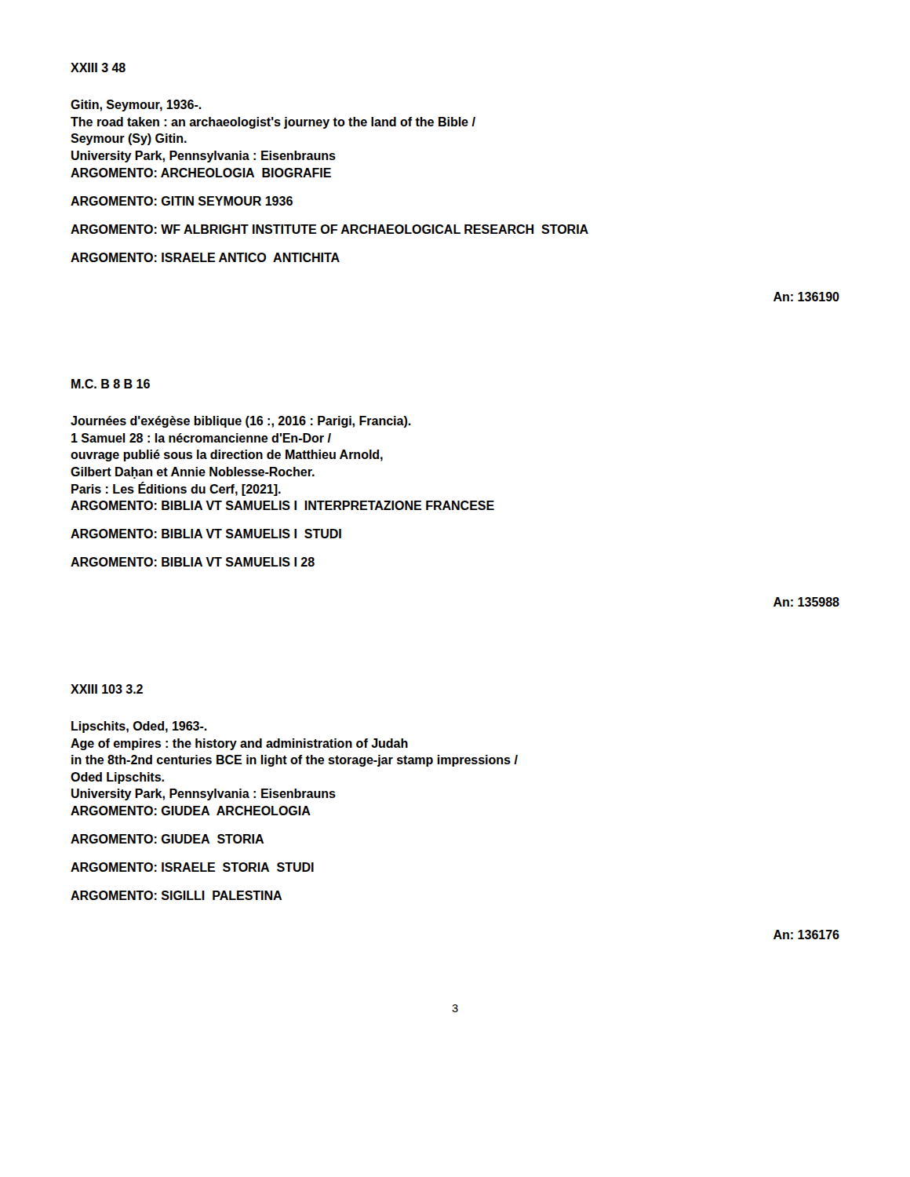XXIII 3 48
Gitin, Seymour, 1936-.
The road taken : an archaeologist's journey to the land of the Bible /
Seymour (Sy) Gitin.
University Park, Pennsylvania : Eisenbrauns
ARGOMENTO: ARCHEOLOGIA BIOGRAFIE
ARGOMENTO: GITIN SEYMOUR 1936
ARGOMENTO: WF ALBRIGHT INSTITUTE OF ARCHAEOLOGICAL RESEARCH STORIA
ARGOMENTO: ISRAELE ANTICO ANTICHITA
An: 136190
M.C. B 8 B 16
Journées d'exégèse biblique (16 :, 2016 : Parigi, Francia).
1 Samuel 28 : la nécromancienne d'En-Dor /
ouvrage publié sous la direction de Matthieu Arnold,
Gilbert Daḥan et Annie Noblesse-Rocher.
Paris : Les Éditions du Cerf, [2021].
ARGOMENTO: BIBLIA VT SAMUELIS I INTERPRETAZIONE FRANCESE
ARGOMENTO: BIBLIA VT SAMUELIS I STUDI
ARGOMENTO: BIBLIA VT SAMUELIS I 28
An: 135988
XXIII 103 3.2
Lipschits, Oded, 1963-.
Age of empires : the history and administration of Judah
in the 8th-2nd centuries BCE in light of the storage-jar stamp impressions /
Oded Lipschits.
University Park, Pennsylvania : Eisenbrauns
ARGOMENTO: GIUDEA ARCHEOLOGIA
ARGOMENTO: GIUDEA STORIA
ARGOMENTO: ISRAELE STORIA STUDI
ARGOMENTO: SIGILLI PALESTINA
An: 136176
3